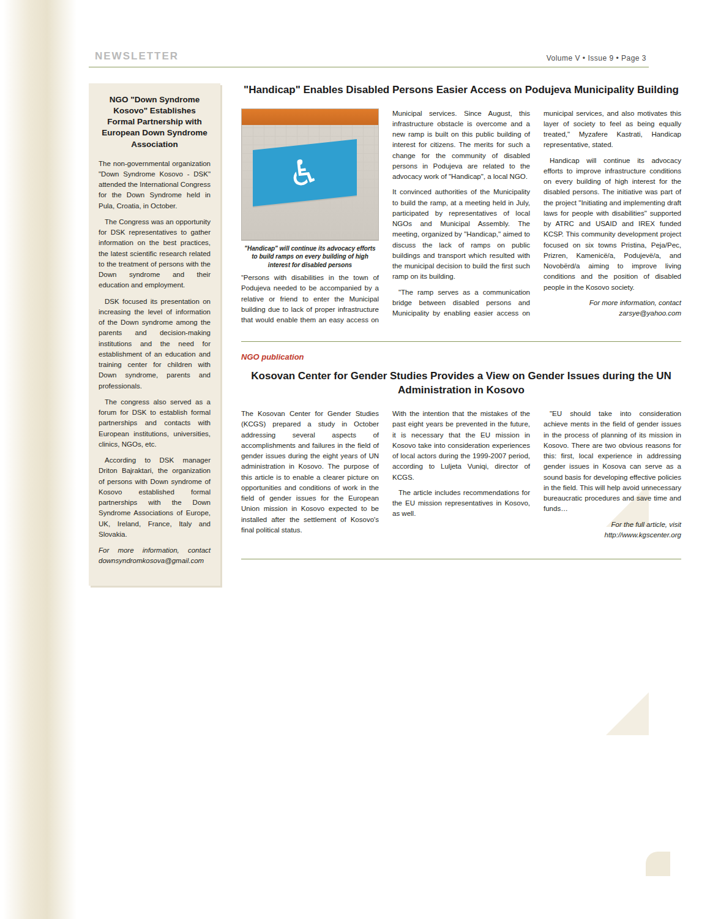Newsletter
Volume V • Issue 9 • Page 3
NGO "Down Syndrome Kosovo" Establishes Formal Partnership with European Down Syndrome Association
The non-governmental organization "Down Syndrome Kosovo - DSK" attended the International Congress for the Down Syndrome held in Pula, Croatia, in October.
The Congress was an opportunity for DSK representatives to gather information on the best practices, the latest scientific research related to the treatment of persons with the Down syndrome and their education and employment.
DSK focused its presentation on increasing the level of information of the Down syndrome among the parents and decision-making institutions and the need for establishment of an education and training center for children with Down syndrome, parents and professionals.
The congress also served as a forum for DSK to establish formal partnerships and contacts with European institutions, universities, clinics, NGOs, etc.
According to DSK manager Driton Bajraktari, the organization of persons with Down syndrome of Kosovo established formal partnerships with the Down Syndrome Associations of Europe, UK, Ireland, France, Italy and Slovakia.
For more information, contact downsyndromkosova@gmail.com
"Handicap" Enables Disabled Persons Easier Access on Podujeva Municipality Building
♿
"Handicap" will continue its advocacy efforts to build ramps on every building of high interest for disabled persons
“Persons with disabilities in the town of Podujeva needed to be accompanied by a relative or friend to enter the Municipal building due to lack of proper infrastructure that would enable them an easy access on Municipal services. Since August, this infrastructure obstacle is overcome and a new ramp is built on this public building of interest for citizens. The merits for such a change for the community of disabled persons in Podujeva are related to the advocacy work of "Handicap", a local NGO.
It convinced authorities of the Municipality to build the ramp, at a meeting held in July, participated by representatives of local NGOs and Municipal Assembly. The meeting, organized by "Handicap," aimed to discuss the lack of ramps on public buildings and transport which resulted with the municipal decision to build the first such ramp on its building.
"The ramp serves as a communication bridge between disabled persons and Municipality by enabling easier access on municipal services, and also motivates this layer of society to feel as being equally treated," Myzafere Kastrati, Handicap representative, stated.
Handicap will continue its advocacy efforts to improve infrastructure conditions on every building of high interest for the disabled persons. The initiative was part of the project "Initiating and implementing draft laws for people with disabilities" supported by ATRC and USAID and IREX funded KCSP. This community development project focused on six towns Pristina, Peja/Pec, Prizren, Kamenicë/a, Podujevë/a, and Novobërd/a aiming to improve living conditions and the position of disabled people in the Kosovo society.
For more information, contact zarsye@yahoo.com
NGO publication
Kosovan Center for Gender Studies Provides a View on Gender Issues during the UN Administration in Kosovo
The Kosovan Center for Gender Studies (KCGS) prepared a study in October addressing several aspects of accomplishments and failures in the field of gender issues during the eight years of UN administration in Kosovo. The purpose of this article is to enable a clearer picture on opportunities and conditions of work in the field of gender issues for the European Union mission in Kosovo expected to be installed after the settlement of Kosovo's final political status.
With the intention that the mistakes of the past eight years be prevented in the future, it is necessary that the EU mission in Kosovo take into consideration experiences of local actors during the 1999-2007 period, according to Luljeta Vuniqi, director of KCGS.
The article includes recommendations for the EU mission representatives in Kosovo, as well.
"EU should take into consideration achieve ments in the field of gender issues in the process of planning of its mission in Kosovo. There are two obvious reasons for this: first, local experience in addressing gender issues in Kosova can serve as a sound basis for developing effective policies in the field. This will help avoid unnecessary bureaucratic procedures and save time and funds…
For the full article, visit http://www.kgscenter.org